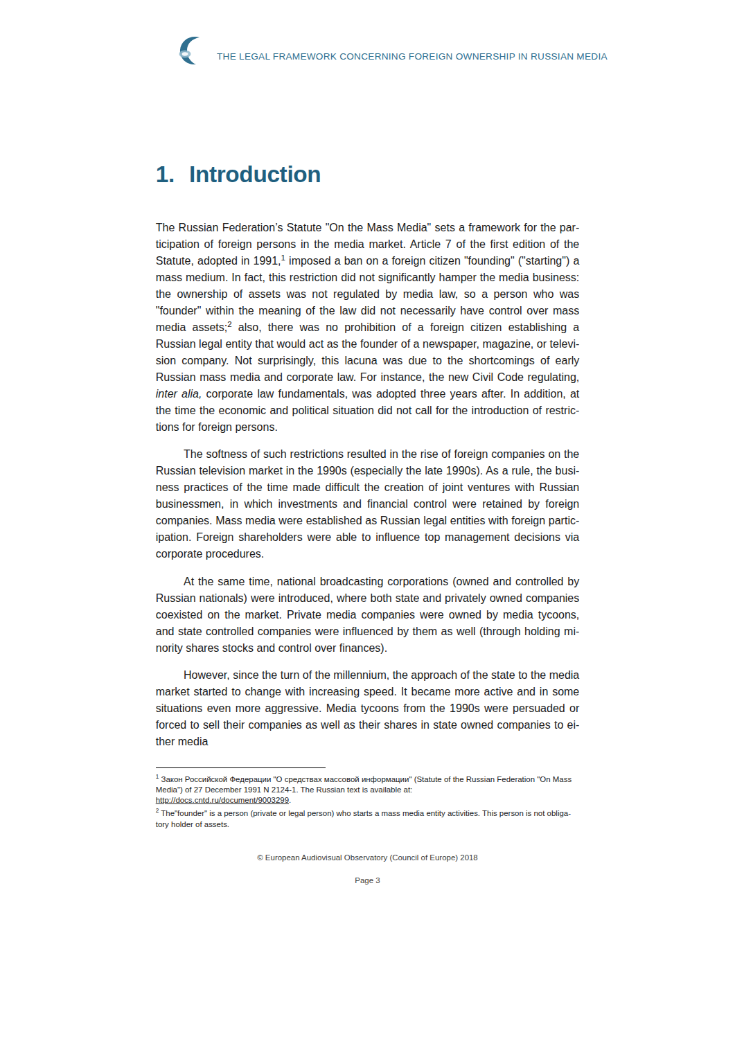The legal framework concerning foreign ownership in Russian media
1. Introduction
The Russian Federation’s Statute "On the Mass Media" sets a framework for the participation of foreign persons in the media market. Article 7 of the first edition of the Statute, adopted in 1991,1 imposed a ban on a foreign citizen "founding" ("starting") a mass medium. In fact, this restriction did not significantly hamper the media business: the ownership of assets was not regulated by media law, so a person who was "founder" within the meaning of the law did not necessarily have control over mass media assets;2 also, there was no prohibition of a foreign citizen establishing a Russian legal entity that would act as the founder of a newspaper, magazine, or television company. Not surprisingly, this lacuna was due to the shortcomings of early Russian mass media and corporate law. For instance, the new Civil Code regulating, inter alia, corporate law fundamentals, was adopted three years after. In addition, at the time the economic and political situation did not call for the introduction of restrictions for foreign persons.
The softness of such restrictions resulted in the rise of foreign companies on the Russian television market in the 1990s (especially the late 1990s). As a rule, the business practices of the time made difficult the creation of joint ventures with Russian businessmen, in which investments and financial control were retained by foreign companies. Mass media were established as Russian legal entities with foreign participation. Foreign shareholders were able to influence top management decisions via corporate procedures.
At the same time, national broadcasting corporations (owned and controlled by Russian nationals) were introduced, where both state and privately owned companies coexisted on the market. Private media companies were owned by media tycoons, and state controlled companies were influenced by them as well (through holding minority shares stocks and control over finances).
However, since the turn of the millennium, the approach of the state to the media market started to change with increasing speed. It became more active and in some situations even more aggressive. Media tycoons from the 1990s were persuaded or forced to sell their companies as well as their shares in state owned companies to either media
1 Закон Российской Федерации "О средствах массовой информации" (Statute of the Russian Federation "On Mass Media") of 27 December 1991 N 2124-1. The Russian text is available at:
http://docs.cntd.ru/document/9003299.
2 The"founder" is a person (private or legal person) who starts a mass media entity activities. This person is not obligatory holder of assets.
© European Audiovisual Observatory (Council of Europe) 2018
Page 3